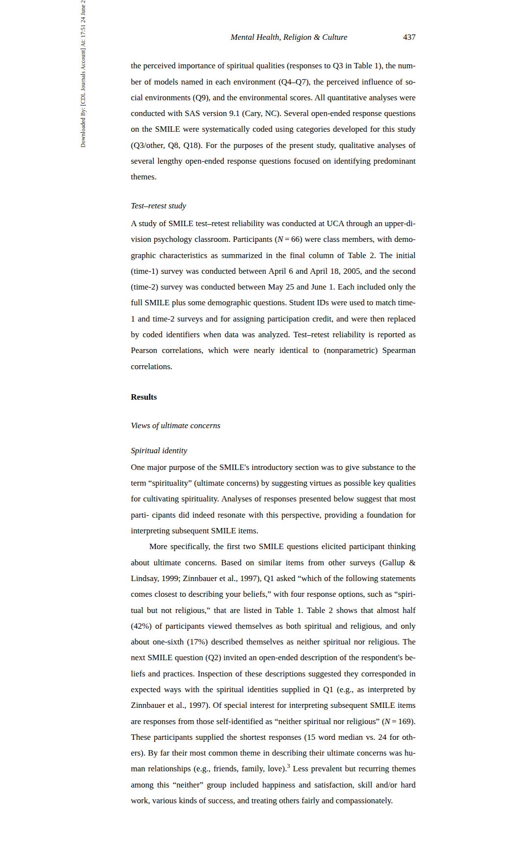Downloaded By: [CDL Journals Account] At: 17:51 24 June 2009
Mental Health, Religion & Culture 437
the perceived importance of spiritual qualities (responses to Q3 in Table 1), the number of models named in each environment (Q4–Q7), the perceived influence of social environments (Q9), and the environmental scores. All quantitative analyses were conducted with SAS version 9.1 (Cary, NC). Several open-ended response questions on the SMILE were systematically coded using categories developed for this study (Q3/other, Q8, Q18). For the purposes of the present study, qualitative analyses of several lengthy open-ended response questions focused on identifying predominant themes.
Test–retest study
A study of SMILE test–retest reliability was conducted at UCA through an upper-division psychology classroom. Participants (N = 66) were class members, with demographic characteristics as summarized in the final column of Table 2. The initial (time-1) survey was conducted between April 6 and April 18, 2005, and the second (time-2) survey was conducted between May 25 and June 1. Each included only the full SMILE plus some demographic questions. Student IDs were used to match time-1 and time-2 surveys and for assigning participation credit, and were then replaced by coded identifiers when data was analyzed. Test–retest reliability is reported as Pearson correlations, which were nearly identical to (nonparametric) Spearman correlations.
Results
Views of ultimate concerns
Spiritual identity
One major purpose of the SMILE's introductory section was to give substance to the term “spirituality” (ultimate concerns) by suggesting virtues as possible key qualities for cultivating spirituality. Analyses of responses presented below suggest that most parti- cipants did indeed resonate with this perspective, providing a foundation for interpreting subsequent SMILE items.
More specifically, the first two SMILE questions elicited participant thinking about ultimate concerns. Based on similar items from other surveys (Gallup & Lindsay, 1999; Zinnbauer et al., 1997), Q1 asked “which of the following statements comes closest to describing your beliefs,” with four response options, such as “spiritual but not religious,” that are listed in Table 1. Table 2 shows that almost half (42%) of participants viewed themselves as both spiritual and religious, and only about one-sixth (17%) described themselves as neither spiritual nor religious. The next SMILE question (Q2) invited an open-ended description of the respondent's beliefs and practices. Inspection of these descriptions suggested they corresponded in expected ways with the spiritual identities supplied in Q1 (e.g., as interpreted by Zinnbauer et al., 1997). Of special interest for interpreting subsequent SMILE items are responses from those self-identified as “neither spiritual nor religious” (N = 169). These participants supplied the shortest responses (15 word median vs. 24 for others). By far their most common theme in describing their ultimate concerns was human relationships (e.g., friends, family, love).3 Less prevalent but recurring themes among this “neither” group included happiness and satisfaction, skill and/or hard work, various kinds of success, and treating others fairly and compassionately.